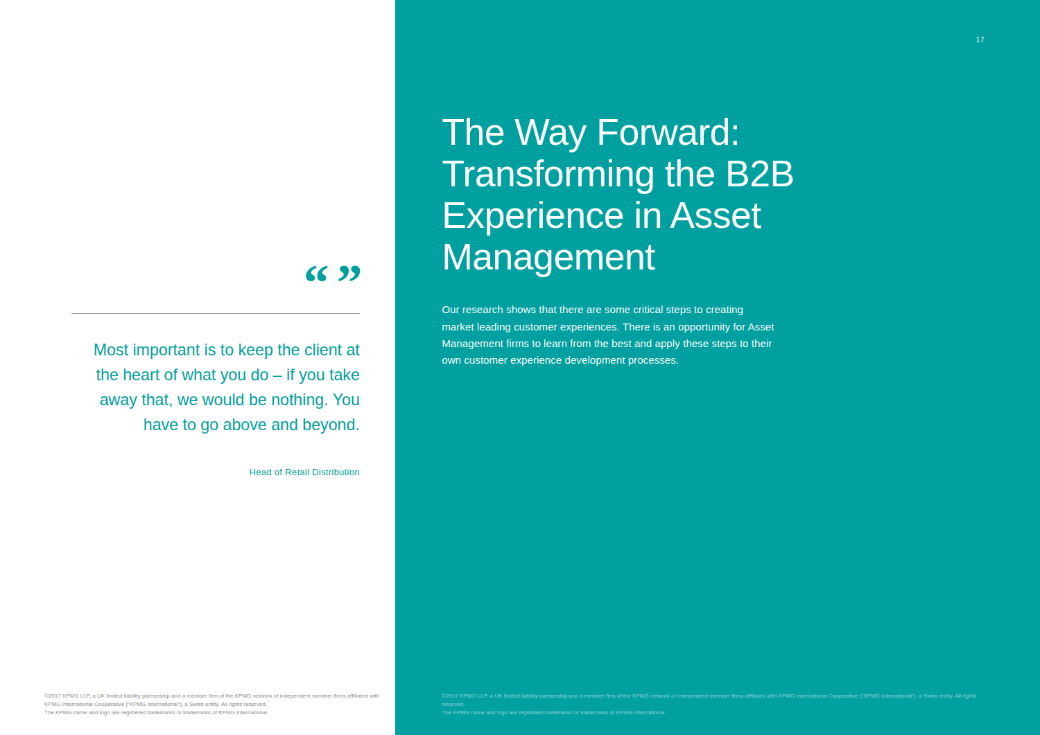“ ”
Most important is to keep the client at the heart of what you do – if you take away that, we would be nothing. You have to go above and beyond.
Head of Retail Distribution
©2017 KPMG LLP, a UK limited liability partnership and a member firm of the KPMG network of independent member firms affiliated with KPMG International Cooperative (“KPMG International”), a Swiss entity. All rights reserved.
The KPMG name and logo are registered trademarks or trademarks of KPMG International.
17
The Way Forward:
Transforming the B2B Experience in Asset Management
Our research shows that there are some critical steps to creating market leading customer experiences. There is an opportunity for Asset Management firms to learn from the best and apply these steps to their own customer experience development processes.
©2017 KPMG LLP, a UK limited liability partnership and a member firm of the KPMG network of independent member firms affiliated with KPMG International Cooperative (“KPMG International”), a Swiss entity. All rights reserved.
The KPMG name and logo are registered trademarks or trademarks of KPMG International.